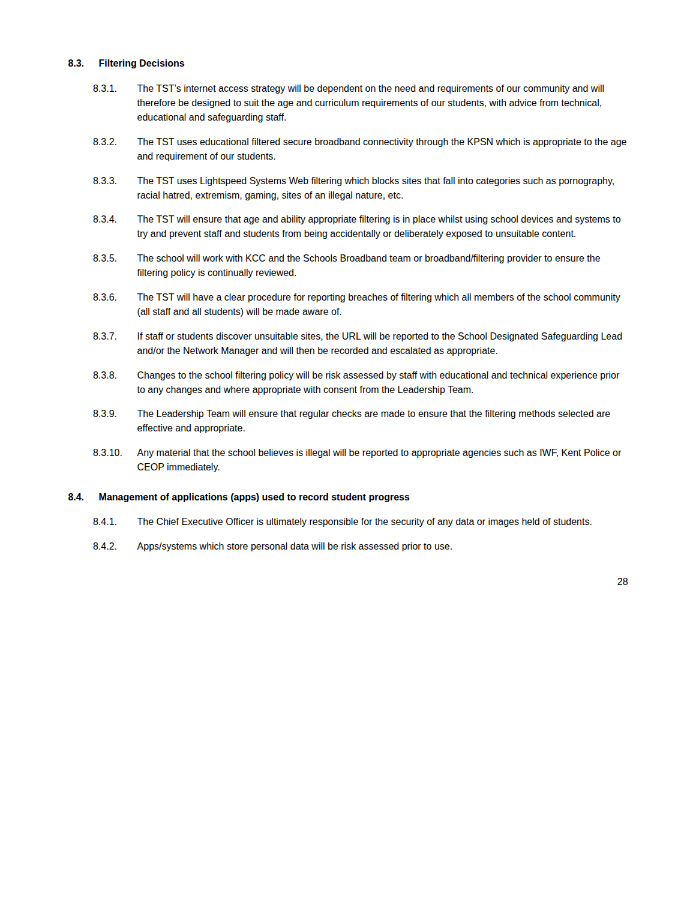8.3. Filtering Decisions
8.3.1. The TST’s internet access strategy will be dependent on the need and requirements of our community and will therefore be designed to suit the age and curriculum requirements of our students, with advice from technical, educational and safeguarding staff.
8.3.2. The TST uses educational filtered secure broadband connectivity through the KPSN which is appropriate to the age and requirement of our students.
8.3.3. The TST uses Lightspeed Systems Web filtering which blocks sites that fall into categories such as pornography, racial hatred, extremism, gaming, sites of an illegal nature, etc.
8.3.4. The TST will ensure that age and ability appropriate filtering is in place whilst using school devices and systems to try and prevent staff and students from being accidentally or deliberately exposed to unsuitable content.
8.3.5. The school will work with KCC and the Schools Broadband team or broadband/filtering provider to ensure the filtering policy is continually reviewed.
8.3.6. The TST will have a clear procedure for reporting breaches of filtering which all members of the school community (all staff and all students) will be made aware of.
8.3.7. If staff or students discover unsuitable sites, the URL will be reported to the School Designated Safeguarding Lead and/or the Network Manager and will then be recorded and escalated as appropriate.
8.3.8. Changes to the school filtering policy will be risk assessed by staff with educational and technical experience prior to any changes and where appropriate with consent from the Leadership Team.
8.3.9. The Leadership Team will ensure that regular checks are made to ensure that the filtering methods selected are effective and appropriate.
8.3.10. Any material that the school believes is illegal will be reported to appropriate agencies such as IWF, Kent Police or CEOP immediately.
8.4. Management of applications (apps) used to record student progress
8.4.1. The Chief Executive Officer is ultimately responsible for the security of any data or images held of students.
8.4.2. Apps/systems which store personal data will be risk assessed prior to use.
28